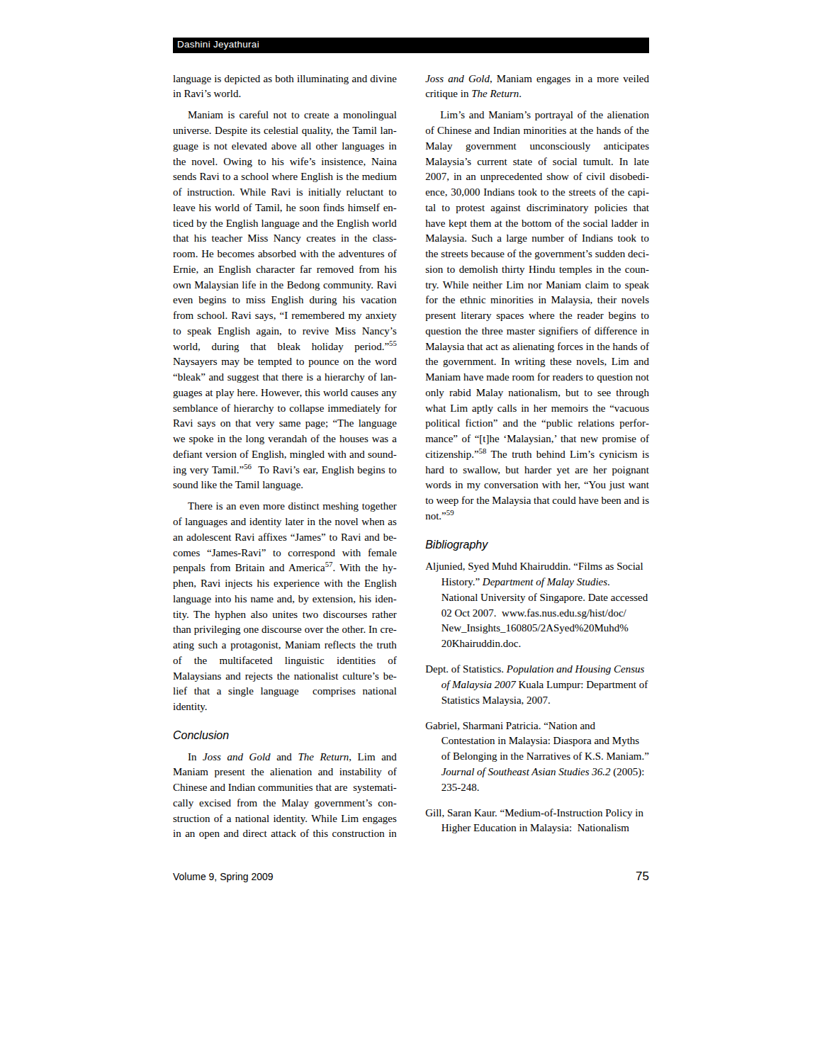Dashini Jeyathurai
language is depicted as both illuminating and divine in Ravi’s world.
Maniam is careful not to create a monolingual universe. Despite its celestial quality, the Tamil language is not elevated above all other languages in the novel. Owing to his wife’s insistence, Naina sends Ravi to a school where English is the medium of instruction. While Ravi is initially reluctant to leave his world of Tamil, he soon finds himself enticed by the English language and the English world that his teacher Miss Nancy creates in the classroom. He becomes absorbed with the adventures of Ernie, an English character far removed from his own Malaysian life in the Bedong community. Ravi even begins to miss English during his vacation from school. Ravi says, “I remembered my anxiety to speak English again, to revive Miss Nancy’s world, during that bleak holiday period.”55 Naysayers may be tempted to pounce on the word “bleak” and suggest that there is a hierarchy of languages at play here. However, this world causes any semblance of hierarchy to collapse immediately for Ravi says on that very same page; “The language we spoke in the long verandah of the houses was a defiant version of English, mingled with and sounding very Tamil.”56 To Ravi’s ear, English begins to sound like the Tamil language.
There is an even more distinct meshing together of languages and identity later in the novel when as an adolescent Ravi affixes “James” to Ravi and becomes “James-Ravi” to correspond with female penpals from Britain and America57. With the hyphen, Ravi injects his experience with the English language into his name and, by extension, his identity. The hyphen also unites two discourses rather than privileging one discourse over the other. In creating such a protagonist, Maniam reflects the truth of the multifaceted linguistic identities of Malaysians and rejects the nationalist culture’s belief that a single language comprises national identity.
Conclusion
In Joss and Gold and The Return, Lim and Maniam present the alienation and instability of Chinese and Indian communities that are systematically excised from the Malay government’s construction of a national identity. While Lim engages in an open and direct attack of this construction in Joss and Gold, Maniam engages in a more veiled critique in The Return.
Lim’s and Maniam’s portrayal of the alienation of Chinese and Indian minorities at the hands of the Malay government unconsciously anticipates Malaysia’s current state of social tumult. In late 2007, in an unprecedented show of civil disobedience, 30,000 Indians took to the streets of the capital to protest against discriminatory policies that have kept them at the bottom of the social ladder in Malaysia. Such a large number of Indians took to the streets because of the government’s sudden decision to demolish thirty Hindu temples in the country. While neither Lim nor Maniam claim to speak for the ethnic minorities in Malaysia, their novels present literary spaces where the reader begins to question the three master signifiers of difference in Malaysia that act as alienating forces in the hands of the government. In writing these novels, Lim and Maniam have made room for readers to question not only rabid Malay nationalism, but to see through what Lim aptly calls in her memoirs the “vacuous political fiction” and the “public relations performance” of “[t]he ‘Malaysian,’ that new promise of citizenship.”58 The truth behind Lim’s cynicism is hard to swallow, but harder yet are her poignant words in my conversation with her, “You just want to weep for the Malaysia that could have been and is not.”59
Bibliography
Aljunied, Syed Muhd Khairuddin. “Films as Social History.” Department of Malay Studies. National University of Singapore. Date accessed 02 Oct 2007. www.fas.nus.edu.sg/hist/doc/ New_Insights_160805/2ASyed%20Muhd% 20Khairuddin.doc.
Dept. of Statistics. Population and Housing Census of Malaysia 2007 Kuala Lumpur: Department of Statistics Malaysia, 2007.
Gabriel, Sharmani Patricia. “Nation and Contestation in Malaysia: Diaspora and Myths of Belonging in the Narratives of K.S. Maniam.” Journal of Southeast Asian Studies 36.2 (2005): 235-248.
Gill, Saran Kaur. “Medium-of-Instruction Policy in Higher Education in Malaysia: Nationalism
Volume 9, Spring 2009
75